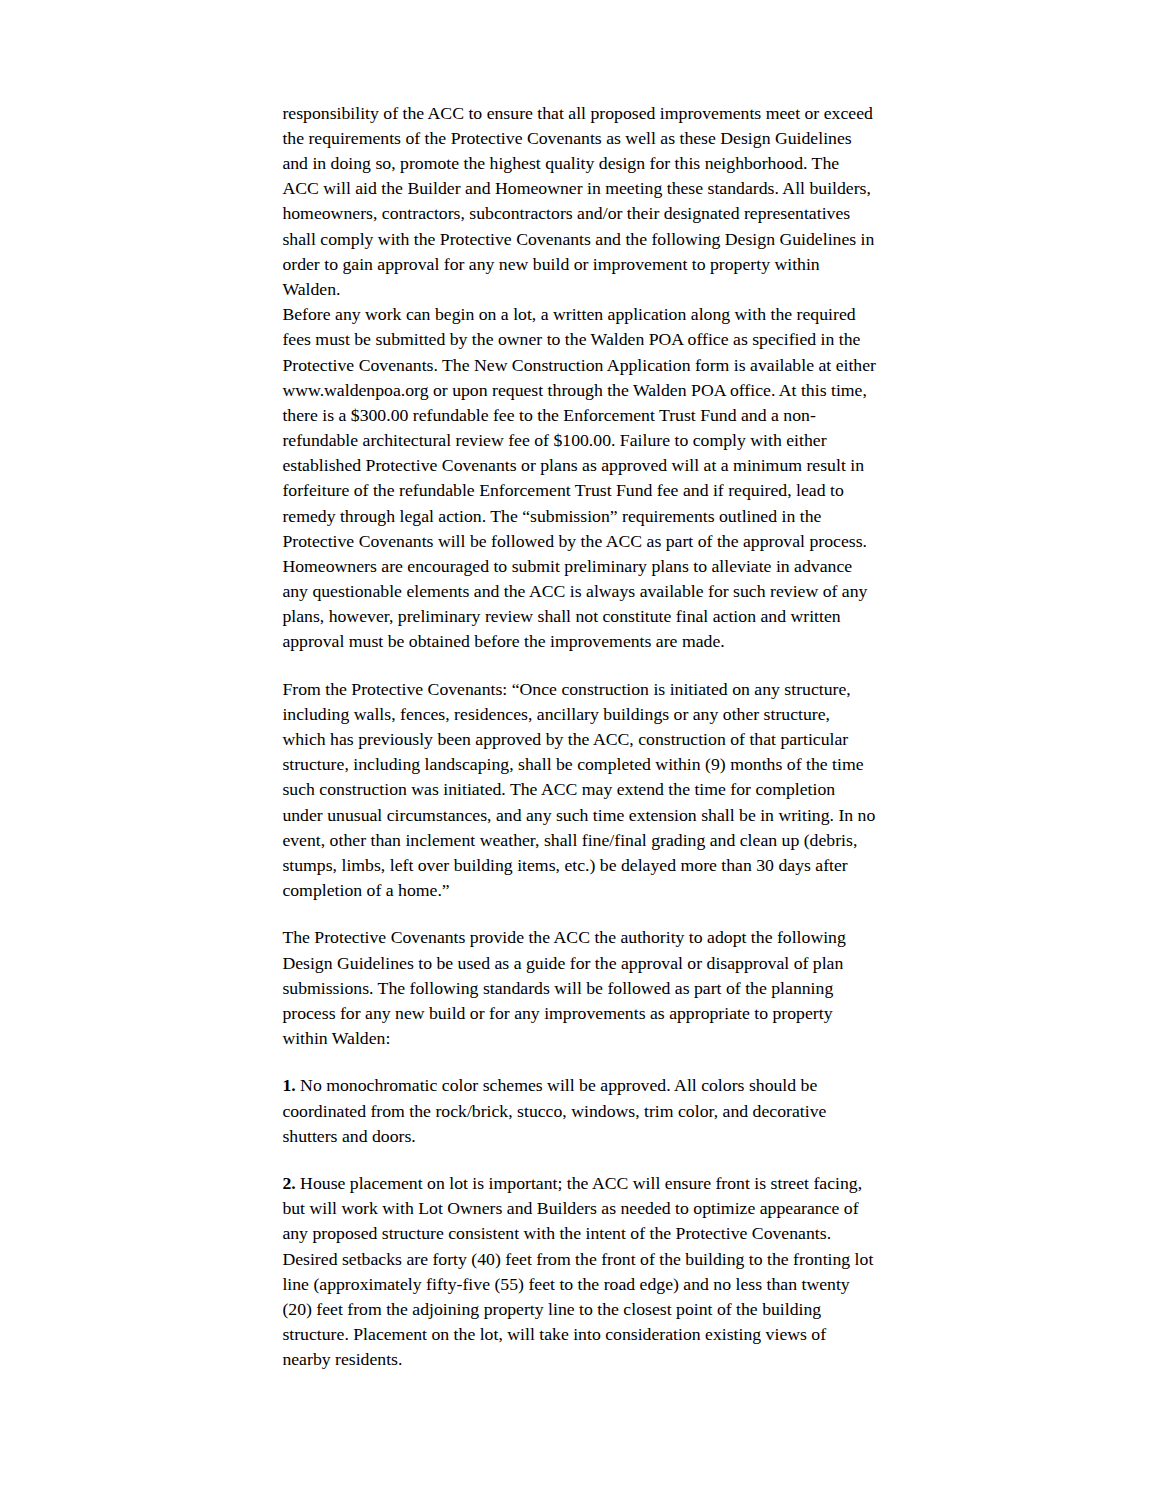responsibility of the ACC to ensure that all proposed improvements meet or exceed the requirements of the Protective Covenants as well as these Design Guidelines and in doing so, promote the highest quality design for this neighborhood. The ACC will aid the Builder and Homeowner in meeting these standards. All builders, homeowners, contractors, subcontractors and/or their designated representatives shall comply with the Protective Covenants and the following Design Guidelines in order to gain approval for any new build or improvement to property within Walden.
Before any work can begin on a lot, a written application along with the required fees must be submitted by the owner to the Walden POA office as specified in the Protective Covenants. The New Construction Application form is available at either www.waldenpoa.org or upon request through the Walden POA office. At this time, there is a $300.00 refundable fee to the Enforcement Trust Fund and a non-refundable architectural review fee of $100.00. Failure to comply with either established Protective Covenants or plans as approved will at a minimum result in forfeiture of the refundable Enforcement Trust Fund fee and if required, lead to remedy through legal action. The “submission” requirements outlined in the Protective Covenants will be followed by the ACC as part of the approval process. Homeowners are encouraged to submit preliminary plans to alleviate in advance any questionable elements and the ACC is always available for such review of any plans, however, preliminary review shall not constitute final action and written approval must be obtained before the improvements are made.
From the Protective Covenants: “Once construction is initiated on any structure, including walls, fences, residences, ancillary buildings or any other structure, which has previously been approved by the ACC, construction of that particular structure, including landscaping, shall be completed within (9) months of the time such construction was initiated. The ACC may extend the time for completion under unusual circumstances, and any such time extension shall be in writing. In no event, other than inclement weather, shall fine/final grading and clean up (debris, stumps, limbs, left over building items, etc.) be delayed more than 30 days after completion of a home.”
The Protective Covenants provide the ACC the authority to adopt the following Design Guidelines to be used as a guide for the approval or disapproval of plan submissions. The following standards will be followed as part of the planning process for any new build or for any improvements as appropriate to property within Walden:
1. No monochromatic color schemes will be approved. All colors should be coordinated from the rock/brick, stucco, windows, trim color, and decorative shutters and doors.
2. House placement on lot is important; the ACC will ensure front is street facing, but will work with Lot Owners and Builders as needed to optimize appearance of any proposed structure consistent with the intent of the Protective Covenants. Desired setbacks are forty (40) feet from the front of the building to the fronting lot line (approximately fifty-five (55) feet to the road edge) and no less than twenty (20) feet from the adjoining property line to the closest point of the building structure. Placement on the lot, will take into consideration existing views of nearby residents.